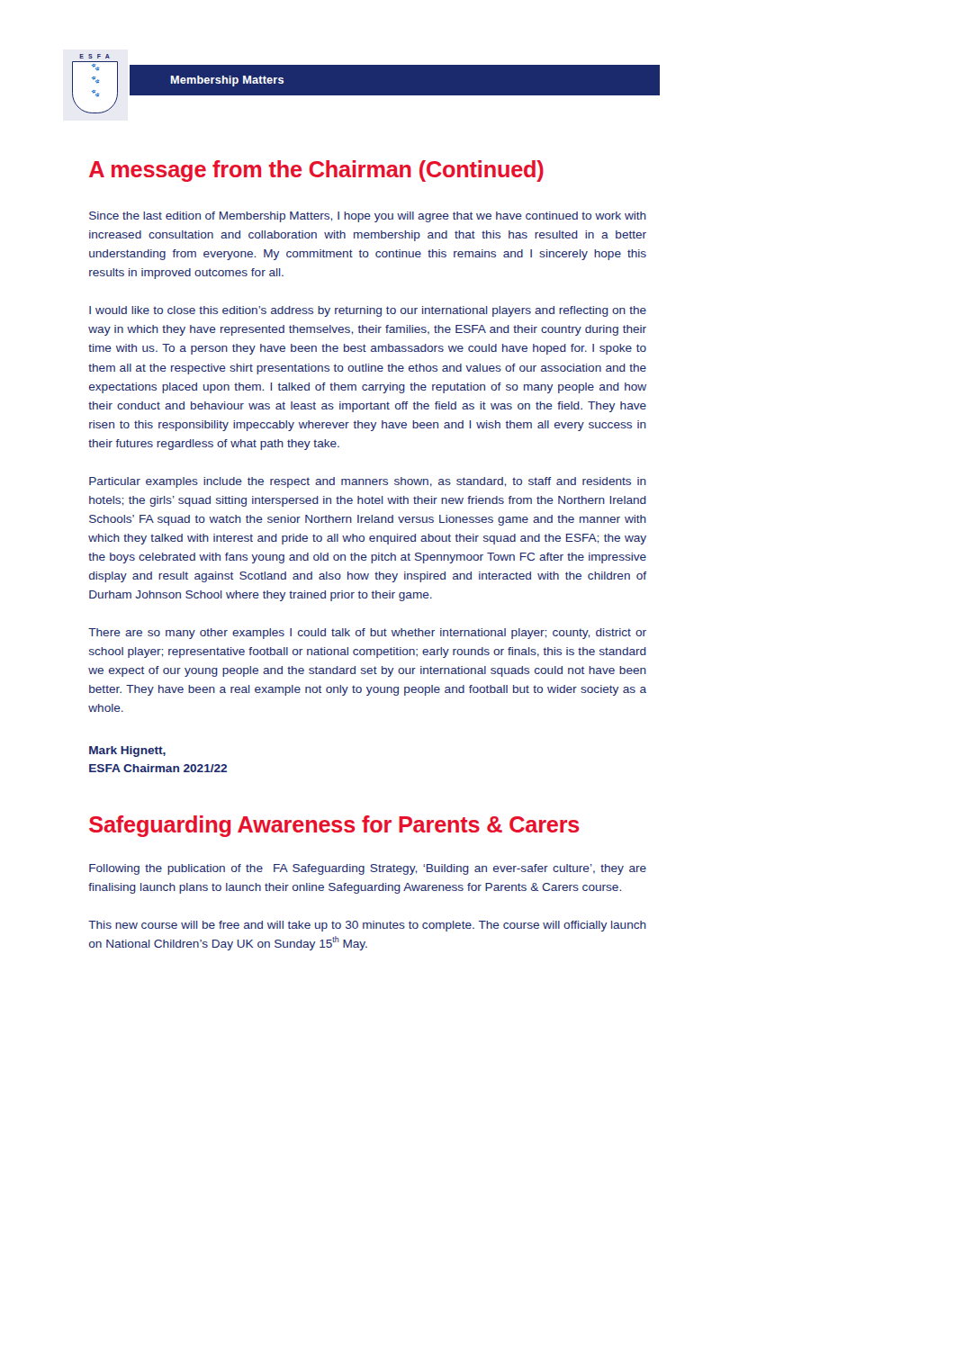Membership Matters
E S F A
🐾
🐾
🐾
A message from the Chairman (Continued)
Since the last edition of Membership Matters, I hope you will agree that we have continued to work with increased consultation and collaboration with membership and that this has resulted in a better understanding from everyone. My commitment to continue this remains and I sincerely hope this results in improved outcomes for all.
I would like to close this edition’s address by returning to our international players and reflecting on the way in which they have represented themselves, their families, the ESFA and their country during their time with us. To a person they have been the best ambassadors we could have hoped for. I spoke to them all at the respective shirt presentations to outline the ethos and values of our association and the expectations placed upon them. I talked of them carrying the reputation of so many people and how their conduct and behaviour was at least as important off the field as it was on the field. They have risen to this responsibility impeccably wherever they have been and I wish them all every success in their futures regardless of what path they take.
Particular examples include the respect and manners shown, as standard, to staff and residents in hotels; the girls’ squad sitting interspersed in the hotel with their new friends from the Northern Ireland Schools’ FA squad to watch the senior Northern Ireland versus Lionesses game and the manner with which they talked with interest and pride to all who enquired about their squad and the ESFA; the way the boys celebrated with fans young and old on the pitch at Spennymoor Town FC after the impressive display and result against Scotland and also how they inspired and interacted with the children of Durham Johnson School where they trained prior to their game.
There are so many other examples I could talk of but whether international player; county, district or school player; representative football or national competition; early rounds or finals, this is the standard we expect of our young people and the standard set by our international squads could not have been better. They have been a real example not only to young people and football but to wider society as a whole.
Mark Hignett,
ESFA Chairman 2021/22
Safeguarding Awareness for Parents & Carers
Following the publication of the FA Safeguarding Strategy, ‘Building an ever-safer culture’, they are finalising launch plans to launch their online Safeguarding Awareness for Parents & Carers course.
This new course will be free and will take up to 30 minutes to complete. The course will officially launch on National Children’s Day UK on Sunday 15th May.